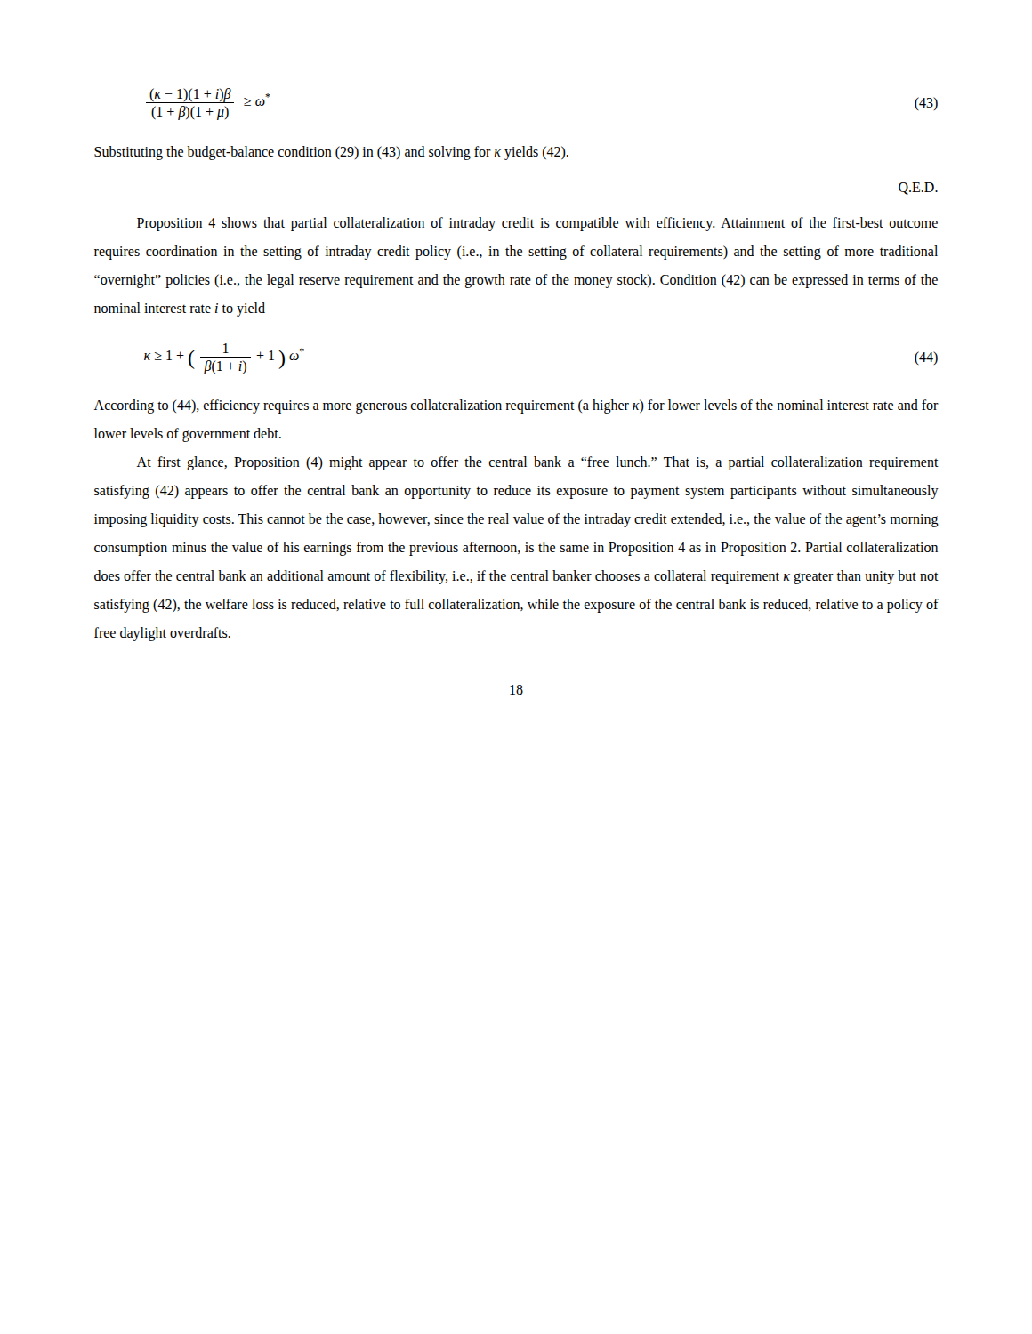(κ − 1)(1 + i)β (1 + β)(1 + μ) ≥ ω* (43)
Substituting the budget-balance condition (29) in (43) and solving for κ yields (42).
Q.E.D.
Proposition 4 shows that partial collateralization of intraday credit is compatible with efficiency. Attainment of the first-best outcome requires coordination in the setting of intraday credit policy (i.e., in the setting of collateral requirements) and the setting of more traditional “overnight” policies (i.e., the legal reserve requirement and the growth rate of the money stock). Condition (42) can be expressed in terms of the nominal interest rate i to yield
κ ≥ 1 + ( 1 β(1 + i) + 1 ) ω* (44)
According to (44), efficiency requires a more generous collateralization requirement (a higher κ) for lower levels of the nominal interest rate and for lower levels of government debt.
At first glance, Proposition (4) might appear to offer the central bank a “free lunch.” That is, a partial collateralization requirement satisfying (42) appears to offer the central bank an opportunity to reduce its exposure to payment system participants without simultaneously imposing liquidity costs. This cannot be the case, however, since the real value of the intraday credit extended, i.e., the value of the agent’s morning consumption minus the value of his earnings from the previous afternoon, is the same in Proposition 4 as in Proposition 2. Partial collateralization does offer the central bank an additional amount of flexibility, i.e., if the central banker chooses a collateral requirement κ greater than unity but not satisfying (42), the welfare loss is reduced, relative to full collateralization, while the exposure of the central bank is reduced, relative to a policy of free daylight overdrafts.
18